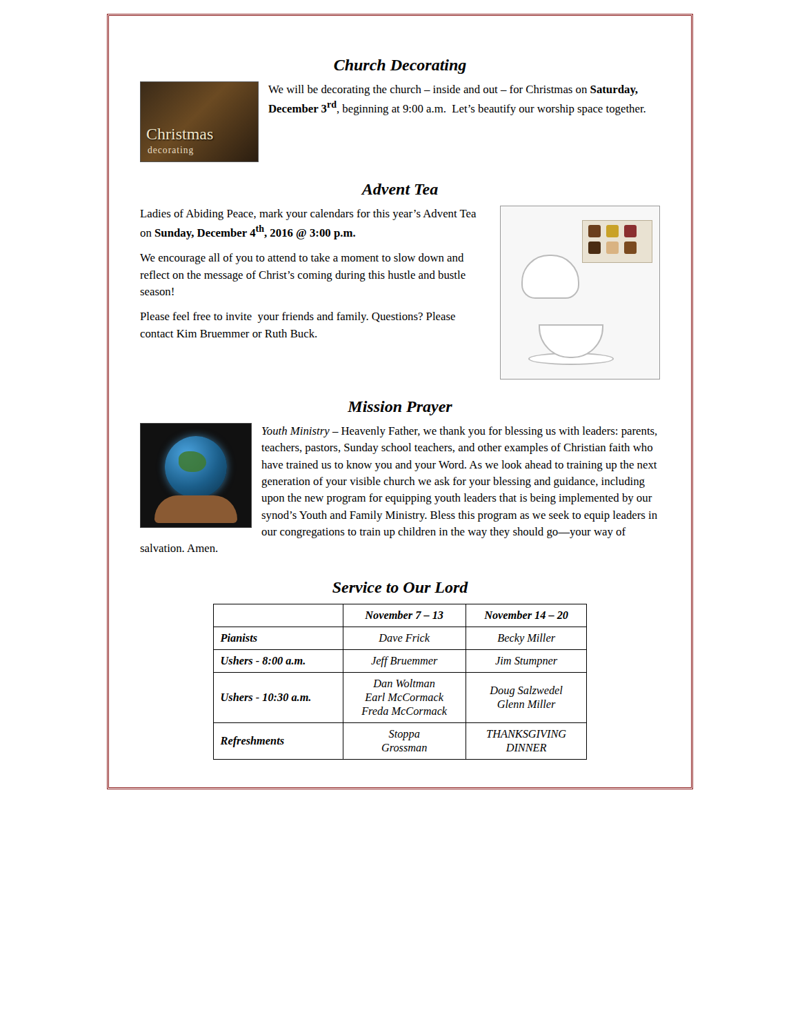Church Decorating
Christmas decorating
We will be decorating the church – inside and out – for Christmas on Saturday, December 3rd, beginning at 9:00 a.m. Let’s beautify our worship space together.
Advent Tea
Ladies of Abiding Peace, mark your calendars for this year’s Advent Tea on Sunday, December 4th, 2016 @ 3:00 p.m.
We encourage all of you to attend to take a moment to slow down and reflect on the message of Christ’s coming during this hustle and bustle season!
Please feel free to invite your friends and family. Questions? Please contact Kim Bruemmer or Ruth Buck.
Mission Prayer
Youth Ministry – Heavenly Father, we thank you for blessing us with leaders: parents, teachers, pastors, Sunday school teachers, and other examples of Christian faith who have trained us to know you and your Word. As we look ahead to training up the next generation of your visible church we ask for your blessing and guidance, including upon the new program for equipping youth leaders that is being implemented by our synod’s Youth and Family Ministry. Bless this program as we seek to equip leaders in our congregations to train up children in the way they should go—your way of salvation. Amen.
Service to Our Lord
| | November 7 – 13 | November 14 – 20 |
| --- | --- | --- |
| Pianists | Dave Frick | Becky Miller |
| Ushers - 8:00 a.m. | Jeff Bruemmer | Jim Stumpner |
| Ushers - 10:30 a.m. | Dan Woltman Earl McCormack Freda McCormack | Doug Salzwedel Glenn Miller |
| Refreshments | Stoppa Grossman | THANKSGIVING DINNER |